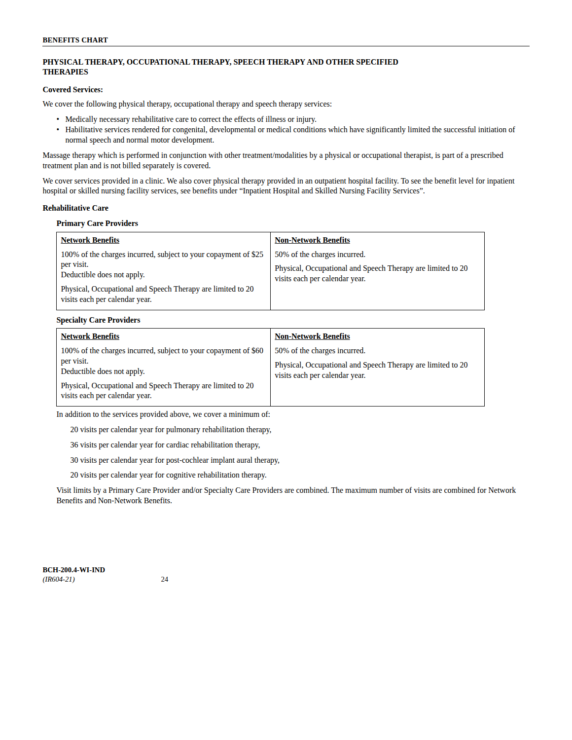BENEFITS CHART
PHYSICAL THERAPY, OCCUPATIONAL THERAPY, SPEECH THERAPY AND OTHER SPECIFIED
THERAPIES
Covered Services:
We cover the following physical therapy, occupational therapy and speech therapy services:
Medically necessary rehabilitative care to correct the effects of illness or injury.
Habilitative services rendered for congenital, developmental or medical conditions which have significantly limited the successful initiation of normal speech and normal motor development.
Massage therapy which is performed in conjunction with other treatment/modalities by a physical or occupational therapist, is part of a prescribed treatment plan and is not billed separately is covered.
We cover services provided in a clinic. We also cover physical therapy provided in an outpatient hospital facility. To see the benefit level for inpatient hospital or skilled nursing facility services, see benefits under “Inpatient Hospital and Skilled Nursing Facility Services”.
Rehabilitative Care
Primary Care Providers
| Network Benefits 100% of the charges incurred, subject to your copayment of $25 per visit. Deductible does not apply. Physical, Occupational and Speech Therapy are limited to 20 visits each per calendar year. | Non-Network Benefits 50% of the charges incurred. Physical, Occupational and Speech Therapy are limited to 20 visits each per calendar year. |
Specialty Care Providers
| Network Benefits 100% of the charges incurred, subject to your copayment of $60 per visit. Deductible does not apply. Physical, Occupational and Speech Therapy are limited to 20 visits each per calendar year. | Non-Network Benefits 50% of the charges incurred. Physical, Occupational and Speech Therapy are limited to 20 visits each per calendar year. |
In addition to the services provided above, we cover a minimum of:
20 visits per calendar year for pulmonary rehabilitation therapy,
36 visits per calendar year for cardiac rehabilitation therapy,
30 visits per calendar year for post-cochlear implant aural therapy,
20 visits per calendar year for cognitive rehabilitation therapy.
Visit limits by a Primary Care Provider and/or Specialty Care Providers are combined. The maximum number of visits are combined for Network Benefits and Non-Network Benefits.
BCH-200.4-WI-IND
(IR604-21)24